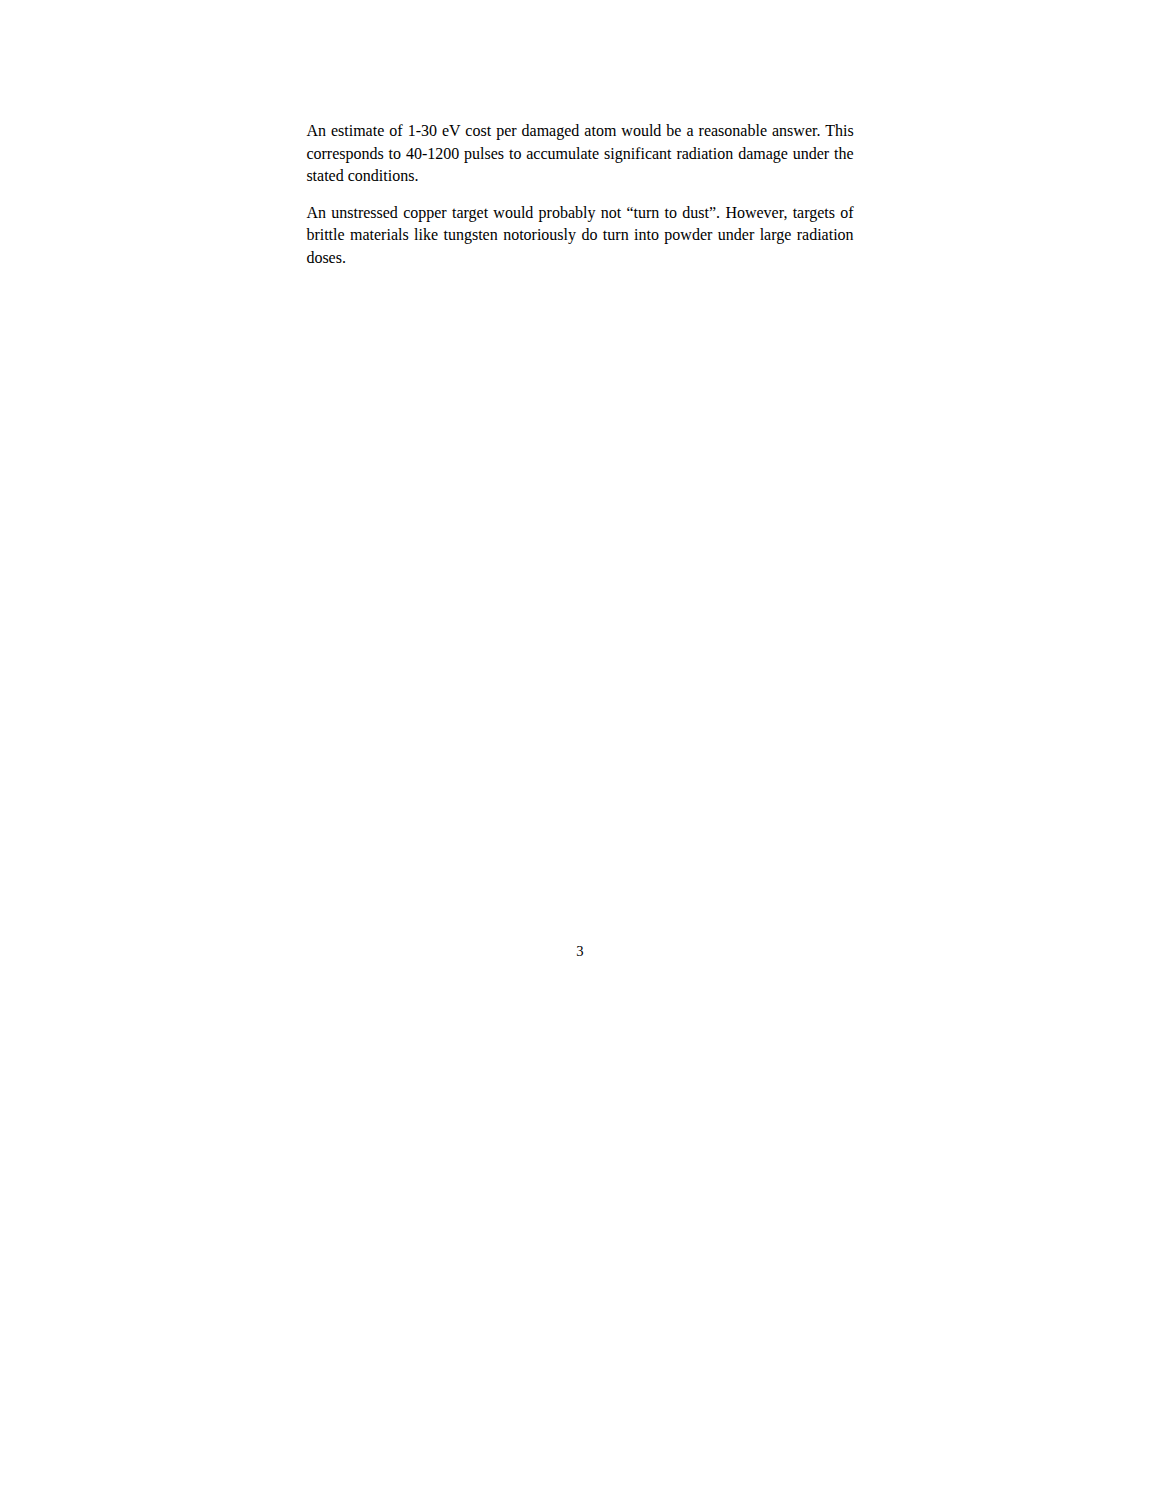An estimate of 1-30 eV cost per damaged atom would be a reasonable answer. This corresponds to 40-1200 pulses to accumulate significant radiation damage under the stated conditions.
An unstressed copper target would probably not “turn to dust”. However, targets of brittle materials like tungsten notoriously do turn into powder under large radiation doses.
3